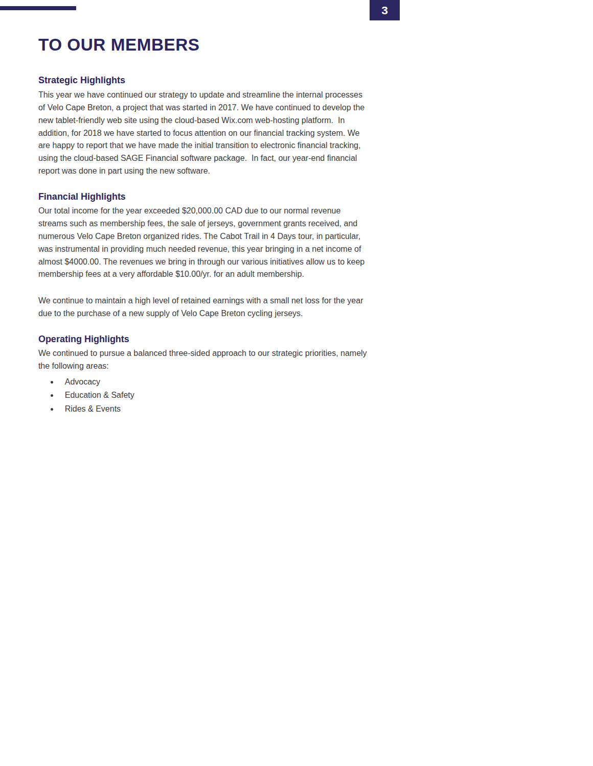3
TO OUR MEMBERS
Strategic Highlights
This year we have continued our strategy to update and streamline the internal processes of Velo Cape Breton, a project that was started in 2017. We have continued to develop the new tablet-friendly web site using the cloud-based Wix.com web-hosting platform. In addition, for 2018 we have started to focus attention on our financial tracking system. We are happy to report that we have made the initial transition to electronic financial tracking, using the cloud-based SAGE Financial software package. In fact, our year-end financial report was done in part using the new software.
Financial Highlights
Our total income for the year exceeded $20,000.00 CAD due to our normal revenue streams such as membership fees, the sale of jerseys, government grants received, and numerous Velo Cape Breton organized rides. The Cabot Trail in 4 Days tour, in particular, was instrumental in providing much needed revenue, this year bringing in a net income of almost $4000.00. The revenues we bring in through our various initiatives allow us to keep membership fees at a very affordable $10.00/yr. for an adult membership.
We continue to maintain a high level of retained earnings with a small net loss for the year due to the purchase of a new supply of Velo Cape Breton cycling jerseys.
Operating Highlights
We continued to pursue a balanced three-sided approach to our strategic priorities, namely the following areas:
Advocacy
Education & Safety
Rides & Events